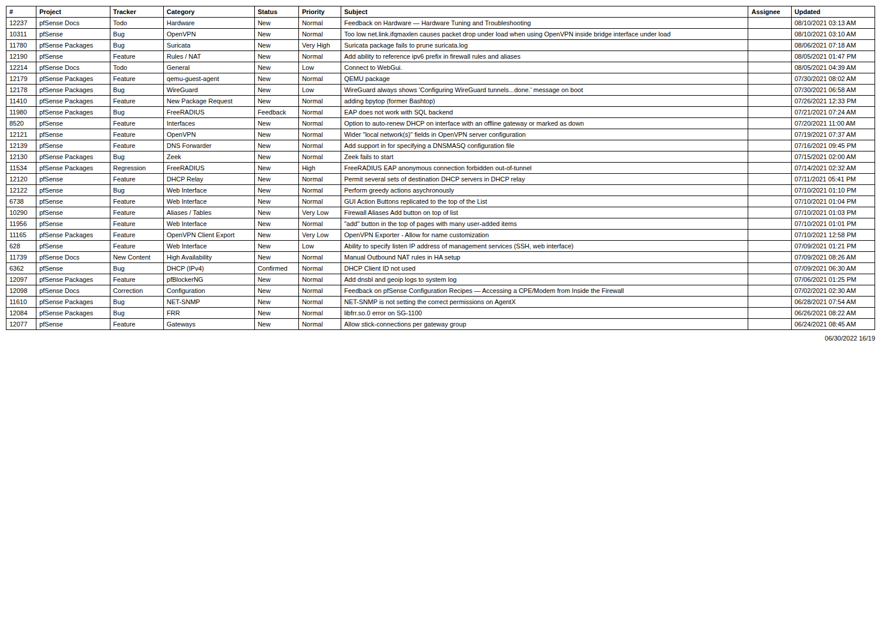| # | Project | Tracker | Category | Status | Priority | Subject | Assignee | Updated |
| --- | --- | --- | --- | --- | --- | --- | --- | --- |
| 12237 | pfSense Docs | Todo | Hardware | New | Normal | Feedback on Hardware — Hardware Tuning and Troubleshooting | | 08/10/2021 03:13 AM |
| 10311 | pfSense | Bug | OpenVPN | New | Normal | Too low net.link.ifqmaxlen causes packet drop under load when using OpenVPN inside bridge interface under load | | 08/10/2021 03:10 AM |
| 11780 | pfSense Packages | Bug | Suricata | New | Very High | Suricata package fails to prune suricata.log | | 08/06/2021 07:18 AM |
| 12190 | pfSense | Feature | Rules / NAT | New | Normal | Add ability to reference ipv6 prefix in firewall rules and aliases | | 08/05/2021 01:47 PM |
| 12214 | pfSense Docs | Todo | General | New | Low | Connect to WebGui. | | 08/05/2021 04:39 AM |
| 12179 | pfSense Packages | Feature | qemu-guest-agent | New | Normal | QEMU package | | 07/30/2021 08:02 AM |
| 12178 | pfSense Packages | Bug | WireGuard | New | Low | WireGuard always shows 'Configuring WireGuard tunnels...done.' message on boot | | 07/30/2021 06:58 AM |
| 11410 | pfSense Packages | Feature | New Package Request | New | Normal | adding bpytop (former Bashtop) | | 07/26/2021 12:33 PM |
| 11980 | pfSense Packages | Bug | FreeRADIUS | Feedback | Normal | EAP does not work with SQL backend | | 07/21/2021 07:24 AM |
| 8520 | pfSense | Feature | Interfaces | New | Normal | Option to auto-renew DHCP on interface with an offline gateway or marked as down | | 07/20/2021 11:00 AM |
| 12121 | pfSense | Feature | OpenVPN | New | Normal | Wider "local network(s)" fields in OpenVPN server configuration | | 07/19/2021 07:37 AM |
| 12139 | pfSense | Feature | DNS Forwarder | New | Normal | Add support in for specifying a DNSMASQ configuration file | | 07/16/2021 09:45 PM |
| 12130 | pfSense Packages | Bug | Zeek | New | Normal | Zeek fails to start | | 07/15/2021 02:00 AM |
| 11534 | pfSense Packages | Regression | FreeRADIUS | New | High | FreeRADIUS EAP anonymous connection forbidden out-of-tunnel | | 07/14/2021 02:32 AM |
| 12120 | pfSense | Feature | DHCP Relay | New | Normal | Permit several sets of destination DHCP servers in DHCP relay | | 07/11/2021 05:41 PM |
| 12122 | pfSense | Bug | Web Interface | New | Normal | Perform greedy actions asychronously | | 07/10/2021 01:10 PM |
| 6738 | pfSense | Feature | Web Interface | New | Normal | GUI Action Buttons replicated to the top of the List | | 07/10/2021 01:04 PM |
| 10290 | pfSense | Feature | Aliases / Tables | New | Very Low | Firewall Aliases Add button on top of list | | 07/10/2021 01:03 PM |
| 11956 | pfSense | Feature | Web Interface | New | Normal | "add" button in the top of pages with many user-added items | | 07/10/2021 01:01 PM |
| 11165 | pfSense Packages | Feature | OpenVPN Client Export | New | Very Low | OpenVPN Exporter - Allow for name customization | | 07/10/2021 12:58 PM |
| 628 | pfSense | Feature | Web Interface | New | Low | Ability to specify listen IP address of management services (SSH, web interface) | | 07/09/2021 01:21 PM |
| 11739 | pfSense Docs | New Content | High Availability | New | Normal | Manual Outbound NAT rules in HA setup | | 07/09/2021 08:26 AM |
| 6362 | pfSense | Bug | DHCP (IPv4) | Confirmed | Normal | DHCP Client ID not used | | 07/09/2021 06:30 AM |
| 12097 | pfSense Packages | Feature | pfBlockerNG | New | Normal | Add dnsbl and geoip logs to system log | | 07/06/2021 01:25 PM |
| 12098 | pfSense Docs | Correction | Configuration | New | Normal | Feedback on pfSense Configuration Recipes — Accessing a CPE/Modem from Inside the Firewall | | 07/02/2021 02:30 AM |
| 11610 | pfSense Packages | Bug | NET-SNMP | New | Normal | NET-SNMP is not setting the correct permissions on AgentX | | 06/28/2021 07:54 AM |
| 12084 | pfSense Packages | Bug | FRR | New | Normal | libfrr.so.0 error on SG-1100 | | 06/26/2021 08:22 AM |
| 12077 | pfSense | Feature | Gateways | New | Normal | Allow stick-connections per gateway group | | 06/24/2021 08:45 AM |
06/30/2022 16/19